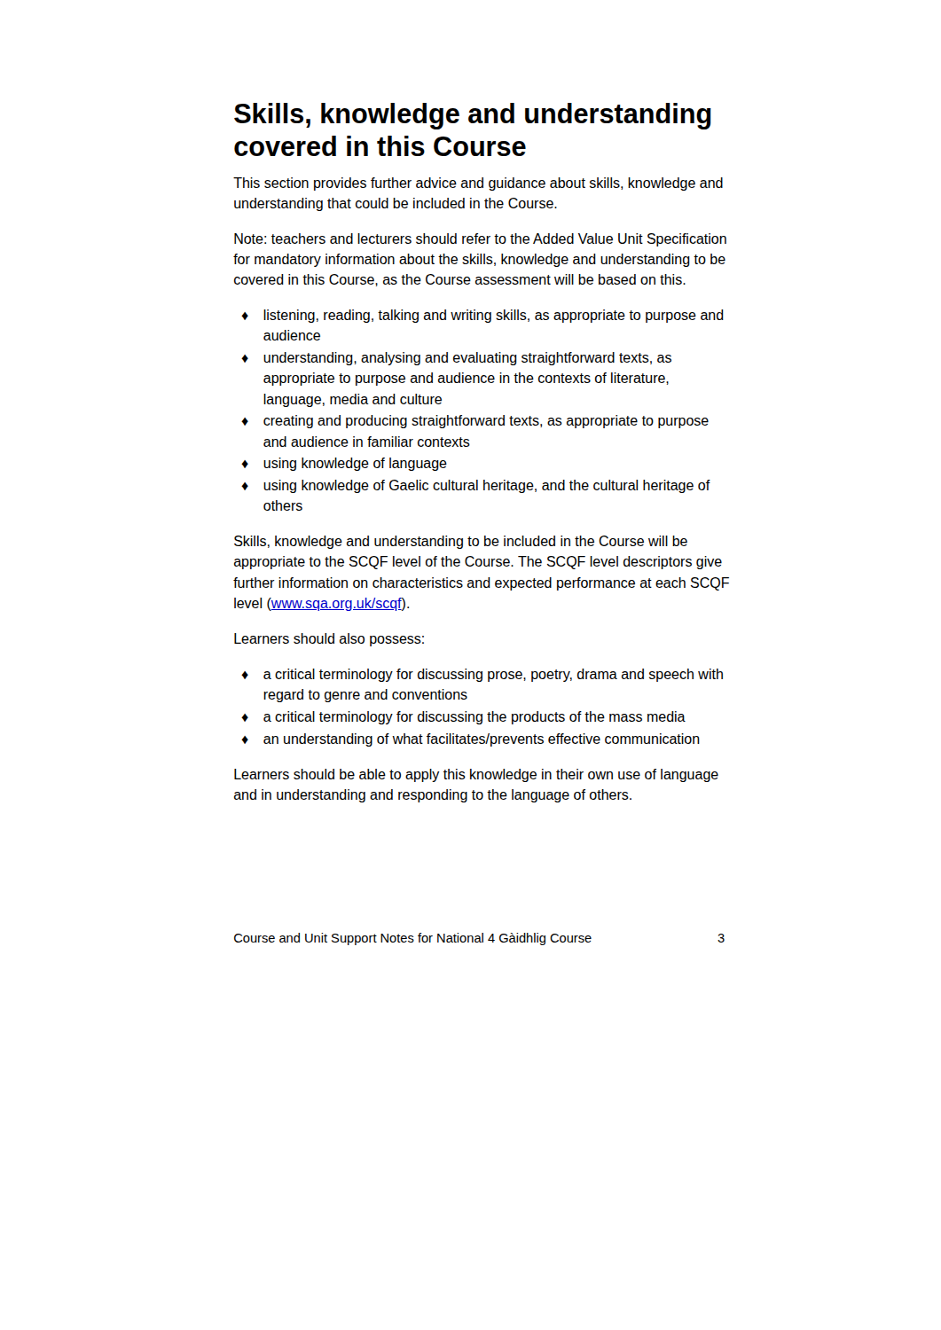Skills, knowledge and understanding covered in this Course
This section provides further advice and guidance about skills, knowledge and understanding that could be included in the Course.
Note: teachers and lecturers should refer to the Added Value Unit Specification for mandatory information about the skills, knowledge and understanding to be covered in this Course, as the Course assessment will be based on this.
listening, reading, talking and writing skills, as appropriate to purpose and audience
understanding, analysing and evaluating straightforward texts, as appropriate to purpose and audience in the contexts of literature, language, media and culture
creating and producing straightforward texts, as appropriate to purpose and audience in familiar contexts
using knowledge of language
using knowledge of Gaelic cultural heritage, and the cultural heritage of others
Skills, knowledge and understanding to be included in the Course will be appropriate to the SCQF level of the Course. The SCQF level descriptors give further information on characteristics and expected performance at each SCQF level (www.sqa.org.uk/scqf).
Learners should also possess:
a critical terminology for discussing prose, poetry, drama and speech with regard to genre and conventions
a critical terminology for discussing the products of the mass media
an understanding of what facilitates/prevents effective communication
Learners should be able to apply this knowledge in their own use of language and in understanding and responding to the language of others.
Course and Unit Support Notes for National 4 Gàidhlig Course 3